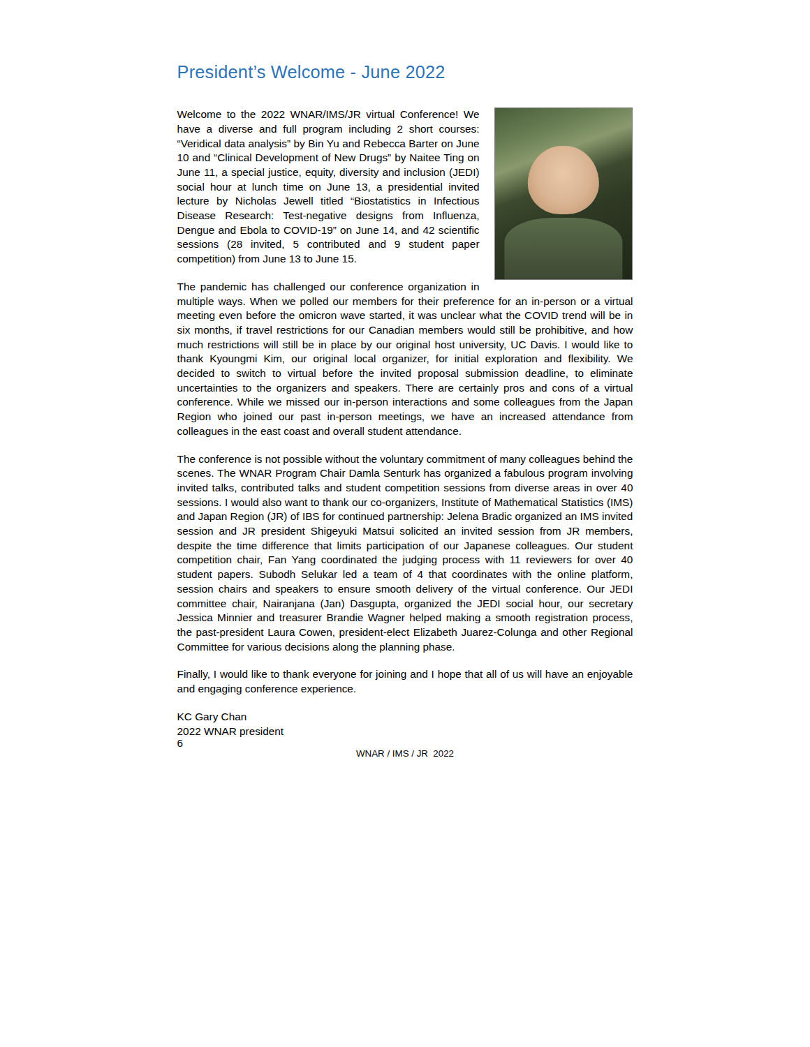President’s Welcome - June 2022
Welcome to the 2022 WNAR/IMS/JR virtual Conference! We have a diverse and full program including 2 short courses: “Veridical data analysis” by Bin Yu and Rebecca Barter on June 10 and “Clinical Development of New Drugs” by Naitee Ting on June 11, a special justice, equity, diversity and inclusion (JEDI) social hour at lunch time on June 13, a presidential invited lecture by Nicholas Jewell titled “Biostatistics in Infectious Disease Research: Test-negative designs from Influenza, Dengue and Ebola to COVID-19” on June 14, and 42 scientific sessions (28 invited, 5 contributed and 9 student paper competition) from June 13 to June 15.
The pandemic has challenged our conference organization in multiple ways. When we polled our members for their preference for an in-person or a virtual meeting even before the omicron wave started, it was unclear what the COVID trend will be in six months, if travel restrictions for our Canadian members would still be prohibitive, and how much restrictions will still be in place by our original host university, UC Davis. I would like to thank Kyoungmi Kim, our original local organizer, for initial exploration and flexibility. We decided to switch to virtual before the invited proposal submission deadline, to eliminate uncertainties to the organizers and speakers. There are certainly pros and cons of a virtual conference. While we missed our in-person interactions and some colleagues from the Japan Region who joined our past in-person meetings, we have an increased attendance from colleagues in the east coast and overall student attendance.
The conference is not possible without the voluntary commitment of many colleagues behind the scenes. The WNAR Program Chair Damla Senturk has organized a fabulous program involving invited talks, contributed talks and student competition sessions from diverse areas in over 40 sessions. I would also want to thank our co-organizers, Institute of Mathematical Statistics (IMS) and Japan Region (JR) of IBS for continued partnership: Jelena Bradic organized an IMS invited session and JR president Shigeyuki Matsui solicited an invited session from JR members, despite the time difference that limits participation of our Japanese colleagues. Our student competition chair, Fan Yang coordinated the judging process with 11 reviewers for over 40 student papers. Subodh Selukar led a team of 4 that coordinates with the online platform, session chairs and speakers to ensure smooth delivery of the virtual conference. Our JEDI committee chair, Nairanjana (Jan) Dasgupta, organized the JEDI social hour, our secretary Jessica Minnier and treasurer Brandie Wagner helped making a smooth registration process, the past-president Laura Cowen, president-elect Elizabeth Juarez-Colunga and other Regional Committee for various decisions along the planning phase.
Finally, I would like to thank everyone for joining and I hope that all of us will have an enjoyable and engaging conference experience.
KC Gary Chan
2022 WNAR president
6
WNAR / IMS / JR 2022